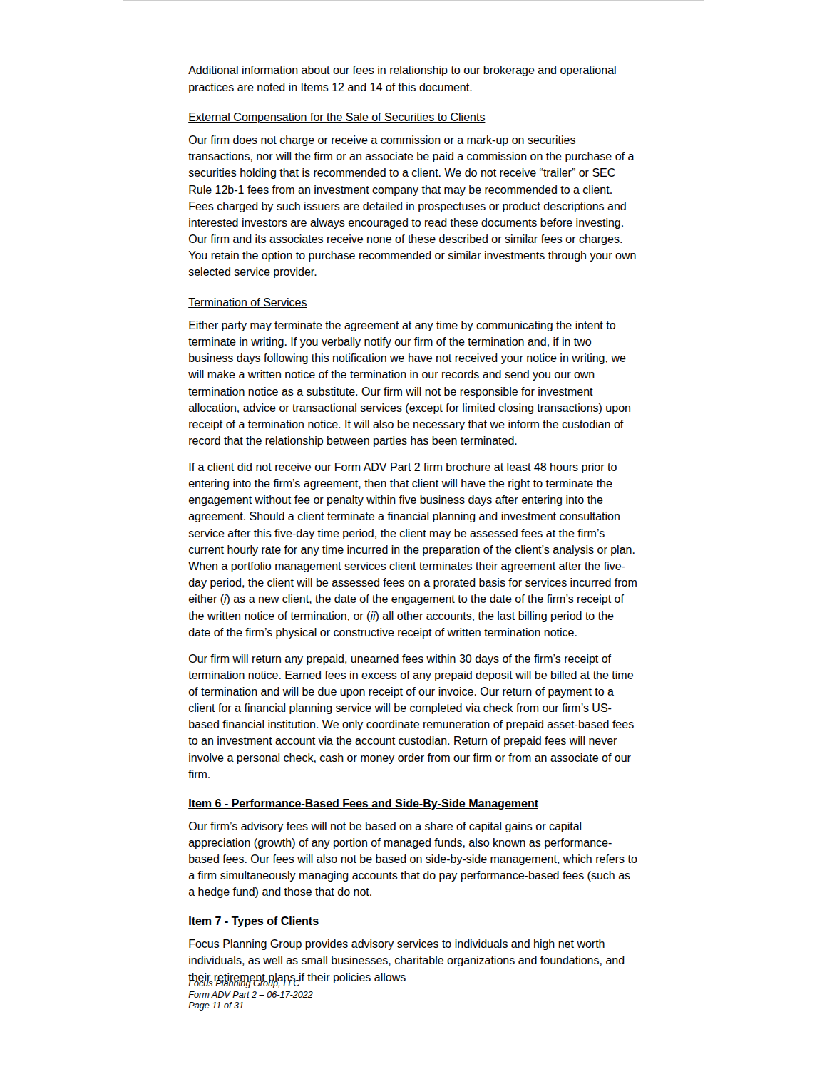Additional information about our fees in relationship to our brokerage and operational practices are noted in Items 12 and 14 of this document.
External Compensation for the Sale of Securities to Clients
Our firm does not charge or receive a commission or a mark-up on securities transactions, nor will the firm or an associate be paid a commission on the purchase of a securities holding that is recommended to a client. We do not receive “trailer” or SEC Rule 12b-1 fees from an investment company that may be recommended to a client. Fees charged by such issuers are detailed in prospectuses or product descriptions and interested investors are always encouraged to read these documents before investing. Our firm and its associates receive none of these described or similar fees or charges. You retain the option to purchase recommended or similar investments through your own selected service provider.
Termination of Services
Either party may terminate the agreement at any time by communicating the intent to terminate in writing. If you verbally notify our firm of the termination and, if in two business days following this notification we have not received your notice in writing, we will make a written notice of the termination in our records and send you our own termination notice as a substitute. Our firm will not be responsible for investment allocation, advice or transactional services (except for limited closing transactions) upon receipt of a termination notice. It will also be necessary that we inform the custodian of record that the relationship between parties has been terminated.
If a client did not receive our Form ADV Part 2 firm brochure at least 48 hours prior to entering into the firm’s agreement, then that client will have the right to terminate the engagement without fee or penalty within five business days after entering into the agreement. Should a client terminate a financial planning and investment consultation service after this five-day time period, the client may be assessed fees at the firm’s current hourly rate for any time incurred in the preparation of the client’s analysis or plan. When a portfolio management services client terminates their agreement after the five-day period, the client will be assessed fees on a prorated basis for services incurred from either (i) as a new client, the date of the engagement to the date of the firm’s receipt of the written notice of termination, or (ii) all other accounts, the last billing period to the date of the firm’s physical or constructive receipt of written termination notice.
Our firm will return any prepaid, unearned fees within 30 days of the firm’s receipt of termination notice. Earned fees in excess of any prepaid deposit will be billed at the time of termination and will be due upon receipt of our invoice. Our return of payment to a client for a financial planning service will be completed via check from our firm’s US-based financial institution. We only coordinate remuneration of prepaid asset-based fees to an investment account via the account custodian. Return of prepaid fees will never involve a personal check, cash or money order from our firm or from an associate of our firm.
Item 6 - Performance-Based Fees and Side-By-Side Management
Our firm’s advisory fees will not be based on a share of capital gains or capital appreciation (growth) of any portion of managed funds, also known as performance-based fees. Our fees will also not be based on side-by-side management, which refers to a firm simultaneously managing accounts that do pay performance-based fees (such as a hedge fund) and those that do not.
Item 7 - Types of Clients
Focus Planning Group provides advisory services to individuals and high net worth individuals, as well as small businesses, charitable organizations and foundations, and their retirement plans if their policies allows
Focus Planning Group, LLC
Form ADV Part 2 – 06-17-2022
Page 11 of 31